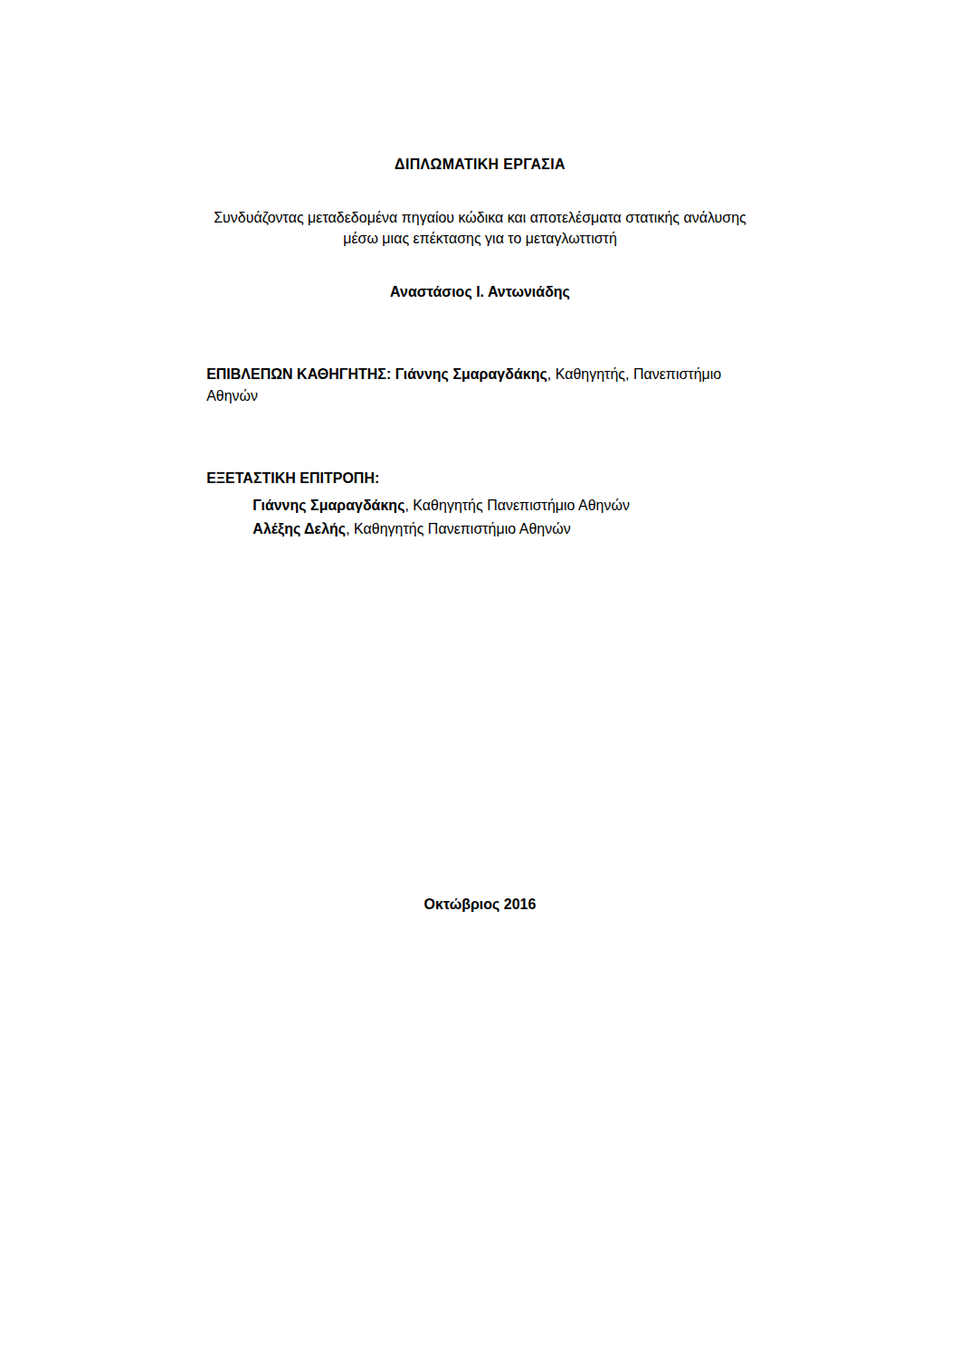ΔΙΠΛΩΜΑΤΙΚΗ ΕΡΓΑΣΙΑ
Συνδυάζοντας μεταδεδομένα πηγαίου κώδικα και αποτελέσματα στατικής ανάλυσης
μέσω μιας επέκτασης για το μεταγλωττιστή
Αναστάσιος Ι. Αντωνιάδης
ΕΠΙΒΛΕΠΩΝ ΚΑΘΗΓΗΤΗΣ: Γιάννης Σμαραγδάκης, Καθηγητής, Πανεπιστήμιο Αθηνών
ΕΞΕΤΑΣΤΙΚΗ ΕΠΙΤΡΟΠΗ:
Γιάννης Σμαραγδάκης, Καθηγητής Πανεπιστήμιο Αθηνών
Αλέξης Δελής, Καθηγητής Πανεπιστήμιο Αθηνών
Οκτώβριος 2016